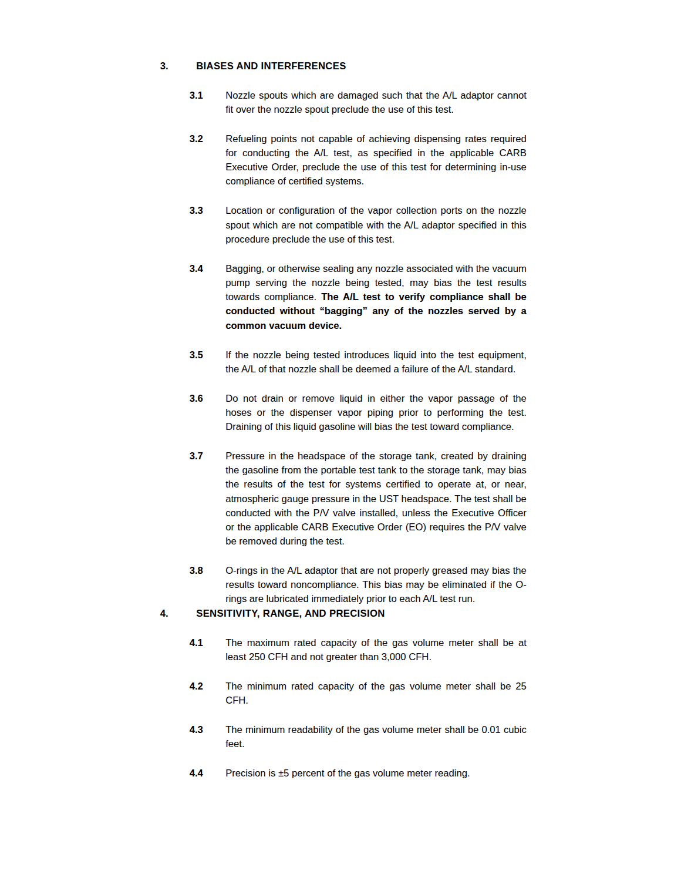3.
BIASES AND INTERFERENCES
3.1
Nozzle spouts which are damaged such that the A/L adaptor cannot fit over the nozzle spout preclude the use of this test.
3.2
Refueling points not capable of achieving dispensing rates required for conducting the A/L test, as specified in the applicable CARB Executive Order, preclude the use of this test for determining in-use compliance of certified systems.
3.3
Location or configuration of the vapor collection ports on the nozzle spout which are not compatible with the A/L adaptor specified in this procedure preclude the use of this test.
3.4
Bagging, or otherwise sealing any nozzle associated with the vacuum pump serving the nozzle being tested, may bias the test results towards compliance. The A/L test to verify compliance shall be conducted without “bagging” any of the nozzles served by a common vacuum device.
3.5
If the nozzle being tested introduces liquid into the test equipment, the A/L of that nozzle shall be deemed a failure of the A/L standard.
3.6
Do not drain or remove liquid in either the vapor passage of the hoses or the dispenser vapor piping prior to performing the test. Draining of this liquid gasoline will bias the test toward compliance.
3.7
Pressure in the headspace of the storage tank, created by draining the gasoline from the portable test tank to the storage tank, may bias the results of the test for systems certified to operate at, or near, atmospheric gauge pressure in the UST headspace. The test shall be conducted with the P/V valve installed, unless the Executive Officer or the applicable CARB Executive Order (EO) requires the P/V valve be removed during the test.
3.8
O-rings in the A/L adaptor that are not properly greased may bias the results toward noncompliance. This bias may be eliminated if the O-rings are lubricated immediately prior to each A/L test run.
4.
SENSITIVITY, RANGE, AND PRECISION
4.1
The maximum rated capacity of the gas volume meter shall be at least 250 CFH and not greater than 3,000 CFH.
4.2
The minimum rated capacity of the gas volume meter shall be 25 CFH.
4.3
The minimum readability of the gas volume meter shall be 0.01 cubic feet.
4.4
Precision is ±5 percent of the gas volume meter reading.